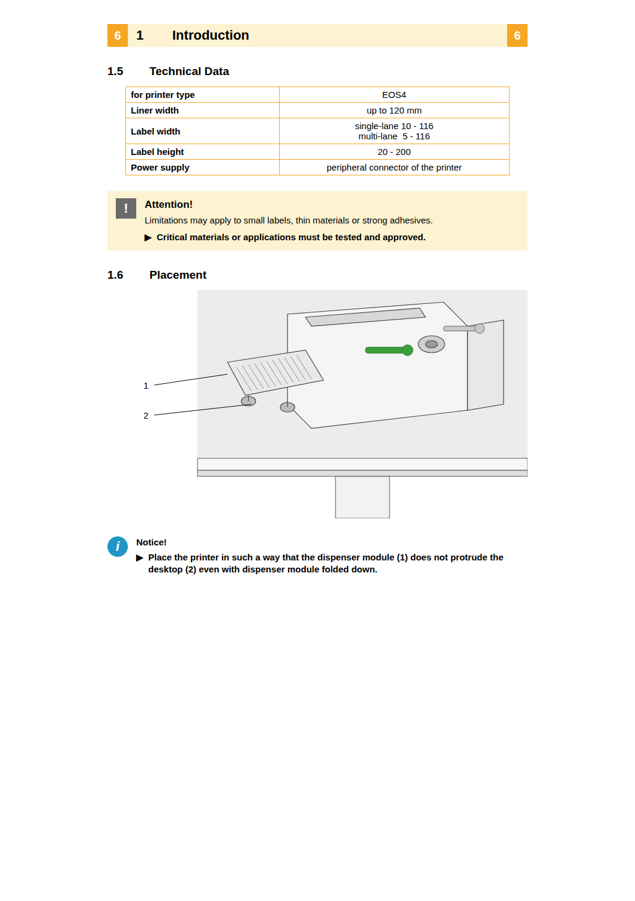6
1 Introduction
6
1.5 Technical Data
| for printer type | EOS4 |
| Liner width | up to 120 mm |
| Label width | single-lane 10 - 116 multi-lane 5 - 116 |
| Label height | 20 - 200 |
| Power supply | peripheral connector of the printer |
!
Attention!
Limitations may apply to small labels, thin materials or strong adhesives.
▶Critical materials or applications must be tested and approved.
1.6 Placement
1
2
i
Notice!
▶Place the printer in such a way that the dispenser module (1) does not protrude the desktop (2) even with dispenser module folded down.